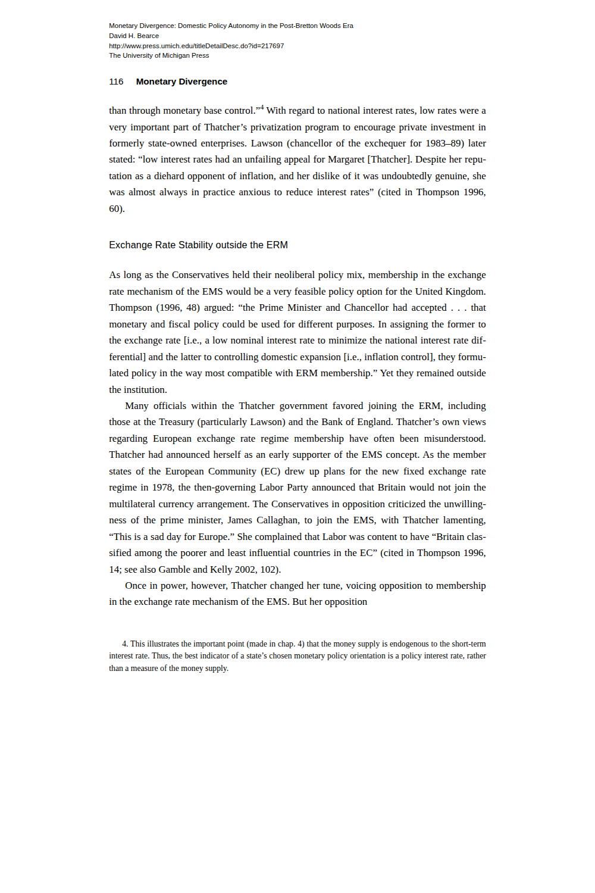Monetary Divergence: Domestic Policy Autonomy in the Post-Bretton Woods Era
David H. Bearce
http://www.press.umich.edu/titleDetailDesc.do?id=217697
The University of Michigan Press
116 Monetary Divergence
than through monetary base control.”4 With regard to national interest rates, low rates were a very important part of Thatcher’s privatization program to encourage private investment in formerly state-owned enterprises. Lawson (chancellor of the exchequer for 1983–89) later stated: “low interest rates had an unfailing appeal for Margaret [Thatcher]. Despite her reputation as a diehard opponent of inflation, and her dislike of it was undoubtedly genuine, she was almost always in practice anxious to reduce interest rates” (cited in Thompson 1996, 60).
Exchange Rate Stability outside the ERM
As long as the Conservatives held their neoliberal policy mix, membership in the exchange rate mechanism of the EMS would be a very feasible policy option for the United Kingdom. Thompson (1996, 48) argued: “the Prime Minister and Chancellor had accepted . . . that monetary and fiscal policy could be used for different purposes. In assigning the former to the exchange rate [i.e., a low nominal interest rate to minimize the national interest rate differential] and the latter to controlling domestic expansion [i.e., inflation control], they formulated policy in the way most compatible with ERM membership.” Yet they remained outside the institution.
Many officials within the Thatcher government favored joining the ERM, including those at the Treasury (particularly Lawson) and the Bank of England. Thatcher’s own views regarding European exchange rate regime membership have often been misunderstood. Thatcher had announced herself as an early supporter of the EMS concept. As the member states of the European Community (EC) drew up plans for the new fixed exchange rate regime in 1978, the then-governing Labor Party announced that Britain would not join the multilateral currency arrangement. The Conservatives in opposition criticized the unwillingness of the prime minister, James Callaghan, to join the EMS, with Thatcher lamenting, “This is a sad day for Europe.” She complained that Labor was content to have “Britain classified among the poorer and least influential countries in the EC” (cited in Thompson 1996, 14; see also Gamble and Kelly 2002, 102).
Once in power, however, Thatcher changed her tune, voicing opposition to membership in the exchange rate mechanism of the EMS. But her opposition
4. This illustrates the important point (made in chap. 4) that the money supply is endogenous to the short-term interest rate. Thus, the best indicator of a state’s chosen monetary policy orientation is a policy interest rate, rather than a measure of the money supply.